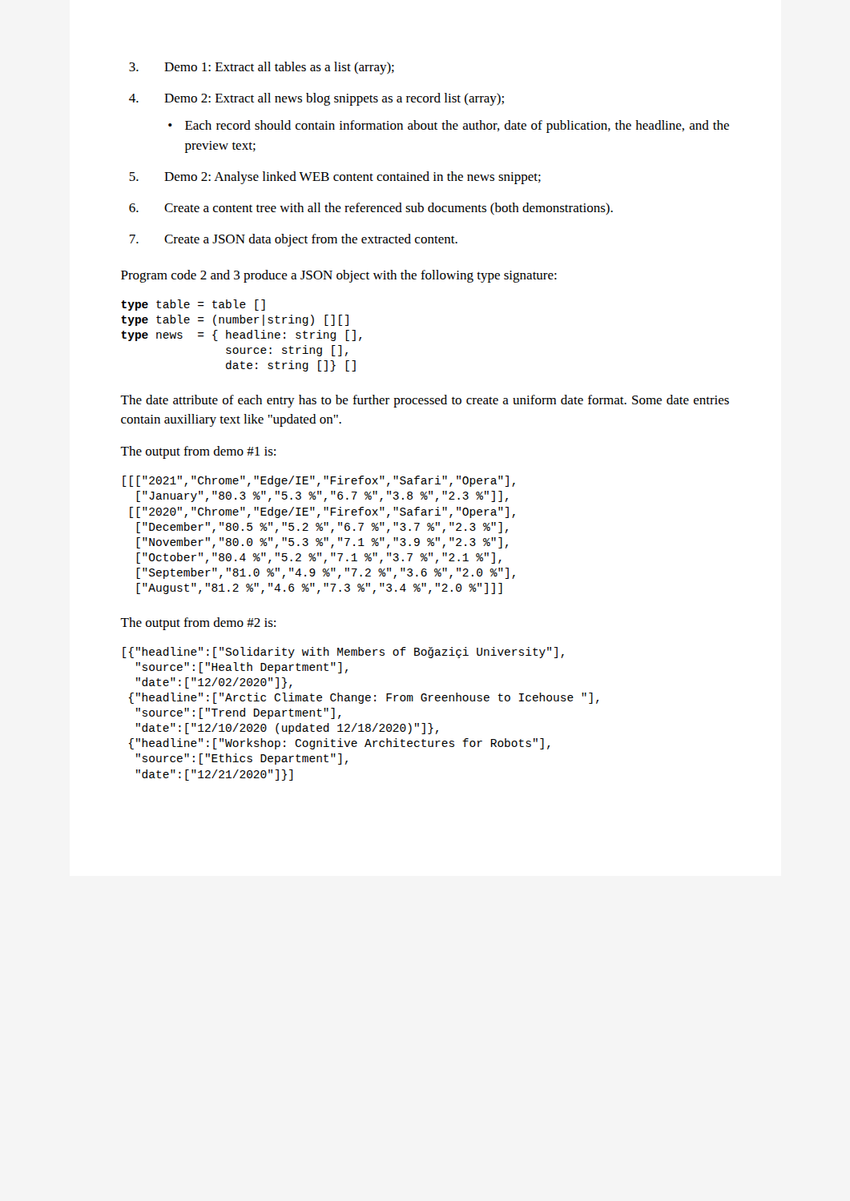3. Demo 1: Extract all tables as a list (array);
4. Demo 2: Extract all news blog snippets as a record list (array);
Each record should contain information about the author, date of publication, the headline, and the preview text;
5. Demo 2: Analyse linked WEB content contained in the news snippet;
6. Create a content tree with all the referenced sub documents (both demonstrations).
7. Create a JSON data object from the extracted content.
Program code 2 and 3 produce a JSON object with the following type signature:
type table = table []
type table = (number|string) [][]
type news  = { headline: string [],
               source: string [],
               date: string []} []
The date attribute of each entry has to be further processed to create a uniform date format. Some date entries contain auxilliary text like "updated on".
The output from demo #1 is:
[[["2021","Chrome","Edge/IE","Firefox","Safari","Opera"],
  ["January","80.3 %","5.3 %","6.7 %","3.8 %","2.3 %"]],
 [["2020","Chrome","Edge/IE","Firefox","Safari","Opera"],
  ["December","80.5 %","5.2 %","6.7 %","3.7 %","2.3 %"],
  ["November","80.0 %","5.3 %","7.1 %","3.9 %","2.3 %"],
  ["October","80.4 %","5.2 %","7.1 %","3.7 %","2.1 %"],
  ["September","81.0 %","4.9 %","7.2 %","3.6 %","2.0 %"],
  ["August","81.2 %","4.6 %","7.3 %","3.4 %","2.0 %"]]]
The output from demo #2 is:
[{"headline":["Solidarity with Members of Boğaziçi University"],
  "source":["Health Department"],
  "date":["12/02/2020"]},
 {"headline":["Arctic Climate Change: From Greenhouse to Icehouse "],
  "source":["Trend Department"],
  "date":["12/10/2020 (updated 12/18/2020)"]},
 {"headline":["Workshop: Cognitive Architectures for Robots"],
  "source":["Ethics Department"],
  "date":["12/21/2020"]}]